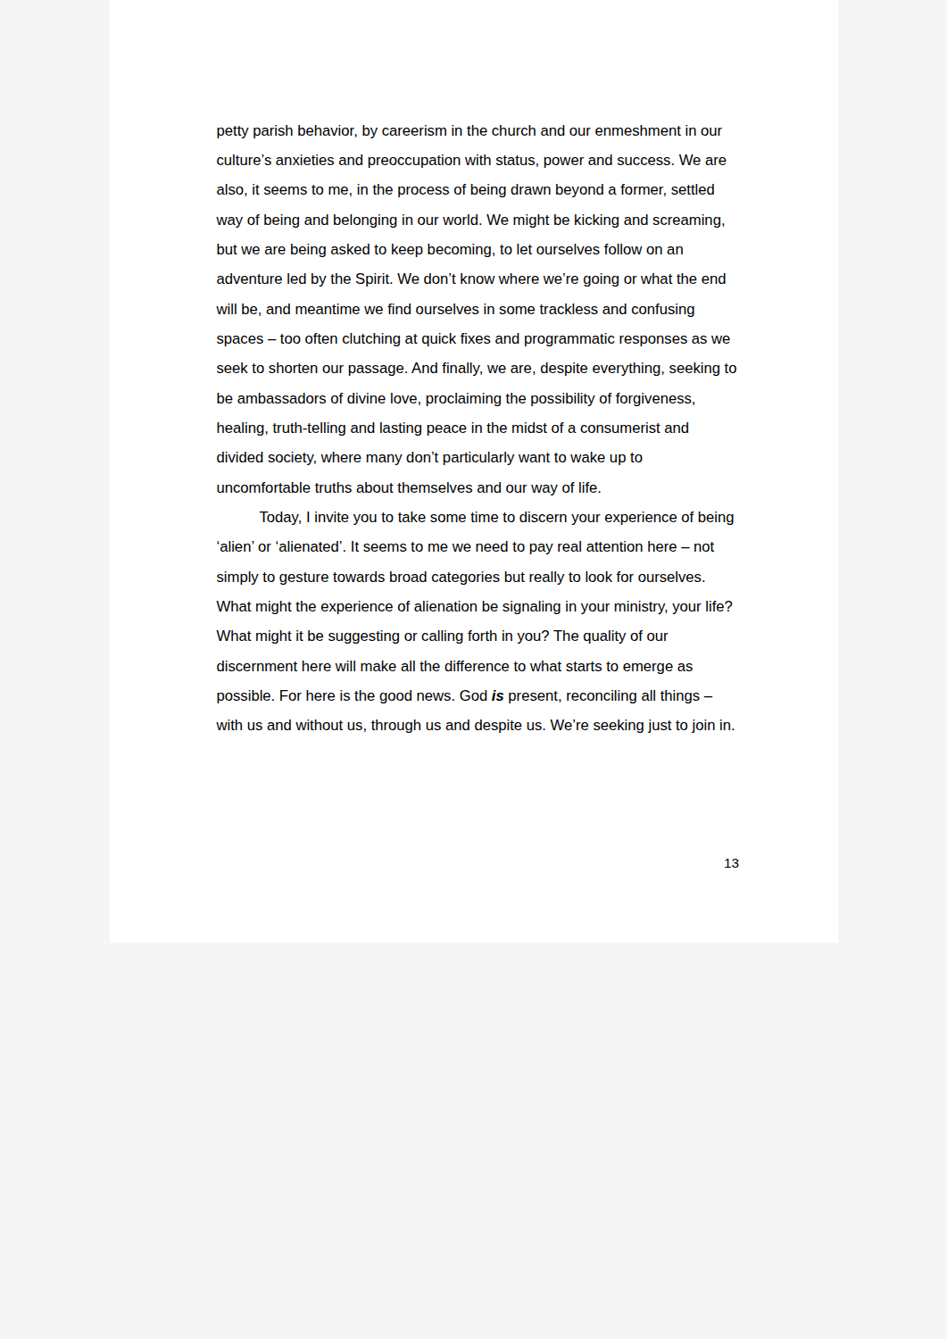petty parish behavior, by careerism in the church and our enmeshment in our culture’s anxieties and preoccupation with status, power and success. We are also, it seems to me, in the process of being drawn beyond a former, settled way of being and belonging in our world. We might be kicking and screaming, but we are being asked to keep becoming, to let ourselves follow on an adventure led by the Spirit. We don’t know where we’re going or what the end will be, and meantime we find ourselves in some trackless and confusing spaces – too often clutching at quick fixes and programmatic responses as we seek to shorten our passage. And finally, we are, despite everything, seeking to be ambassadors of divine love, proclaiming the possibility of forgiveness, healing, truth-telling and lasting peace in the midst of a consumerist and divided society, where many don’t particularly want to wake up to uncomfortable truths about themselves and our way of life.
Today, I invite you to take some time to discern your experience of being ‘alien’ or ‘alienated’. It seems to me we need to pay real attention here – not simply to gesture towards broad categories but really to look for ourselves. What might the experience of alienation be signaling in your ministry, your life? What might it be suggesting or calling forth in you? The quality of our discernment here will make all the difference to what starts to emerge as possible. For here is the good news. God is present, reconciling all things – with us and without us, through us and despite us. We’re seeking just to join in.
13